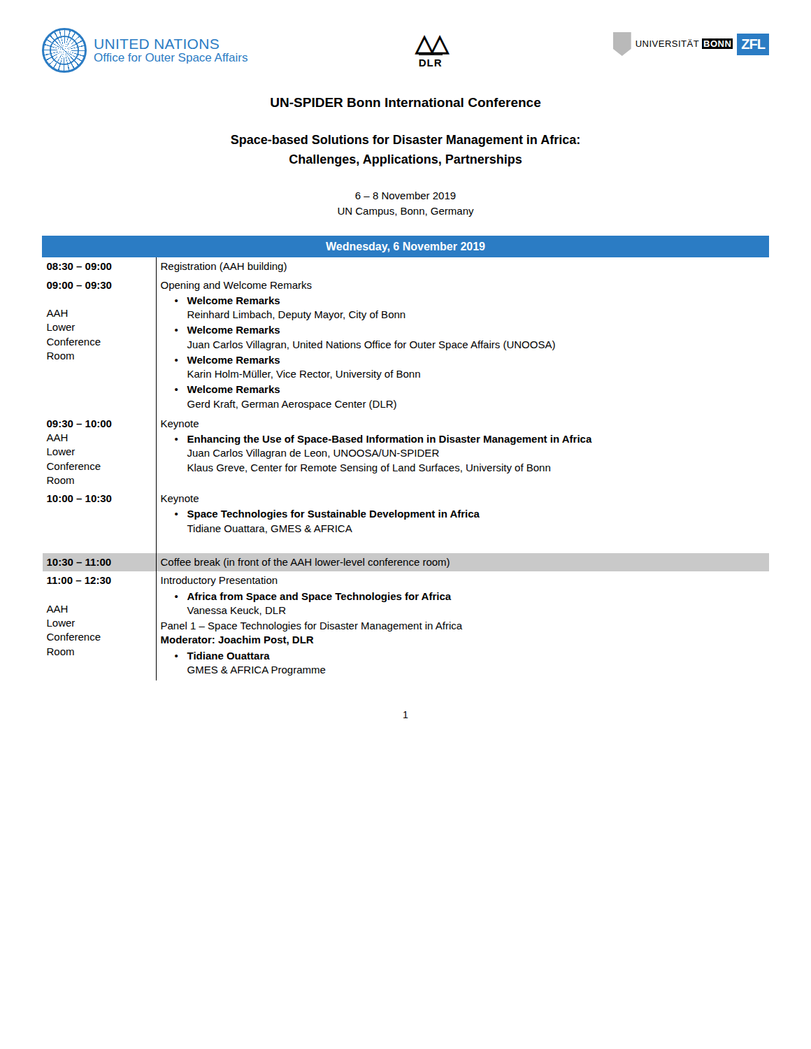UNITED NATIONS
Office for Outer Space Affairs
△△
DLR
UNIVERSITÄT BONN
ZFL
UN-SPIDER Bonn International Conference
Space-based Solutions for Disaster Management in Africa:
Challenges, Applications, Partnerships
6 – 8 November 2019
UN Campus, Bonn, Germany
| Wednesday, 6 November 2019 |
| 08:30 – 09:00 | Registration (AAH building) |
| 09:00 – 09:30 AAH Lower Conference Room | Opening and Welcome Remarks Welcome Remarks Reinhard Limbach, Deputy Mayor, City of Bonn Welcome Remarks Juan Carlos Villagran, United Nations Office for Outer Space Affairs (UNOOSA) Welcome Remarks Karin Holm-Müller, Vice Rector, University of Bonn Welcome Remarks Gerd Kraft, German Aerospace Center (DLR) |
| 09:30 – 10:00 AAH Lower Conference Room | Keynote Enhancing the Use of Space-Based Information in Disaster Management in Africa Juan Carlos Villagran de Leon, UNOOSA/UN-SPIDER Klaus Greve, Center for Remote Sensing of Land Surfaces, University of Bonn |
| 10:00 – 10:30 | Keynote Space Technologies for Sustainable Development in Africa Tidiane Ouattara, GMES & AFRICA |
| 10:30 – 11:00 | Coffee break (in front of the AAH lower-level conference room) |
| 11:00 – 12:30 AAH Lower Conference Room | Introductory Presentation Africa from Space and Space Technologies for Africa Vanessa Keuck, DLR Panel 1 – Space Technologies for Disaster Management in Africa Moderator: Joachim Post, DLR Tidiane Ouattara GMES & AFRICA Programme |
1